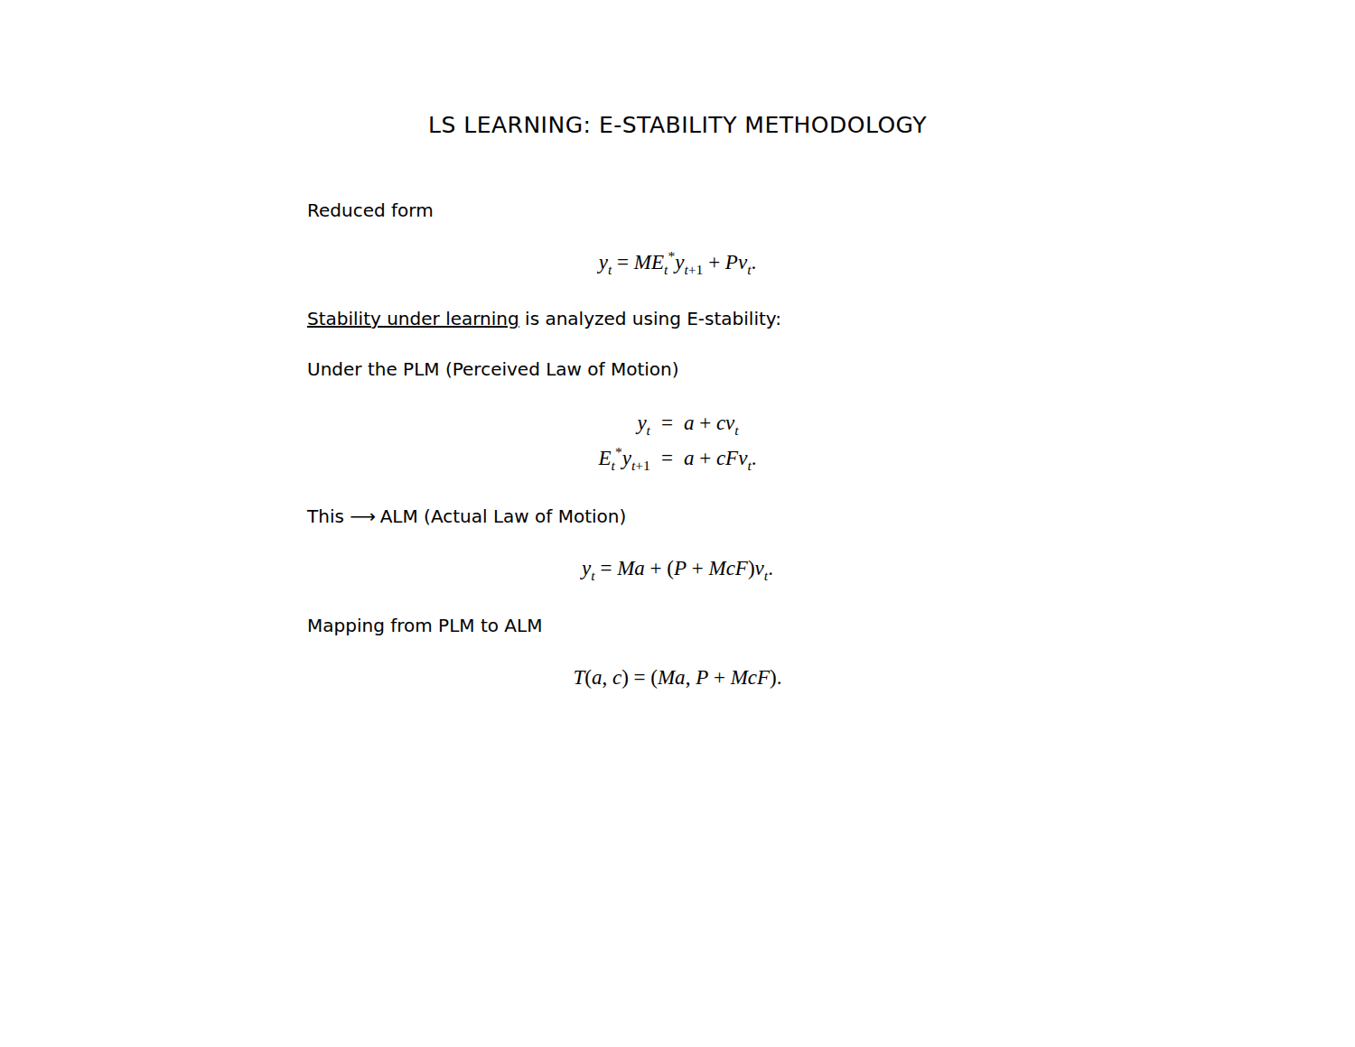LS LEARNING: E-STABILITY METHODOLOGY
Reduced form
yt = MEt*yt+1 + Pvt.
Stability under learning is analyzed using E-stability:
Under the PLM (Perceived Law of Motion)
| y t | = | a + cv t |
| E t * y t +1 | = | a + cFv t . |
This ⟶ ALM (Actual Law of Motion)
yt = Ma + (P + McF)vt.
Mapping from PLM to ALM
T(a, c) = (Ma, P + McF).